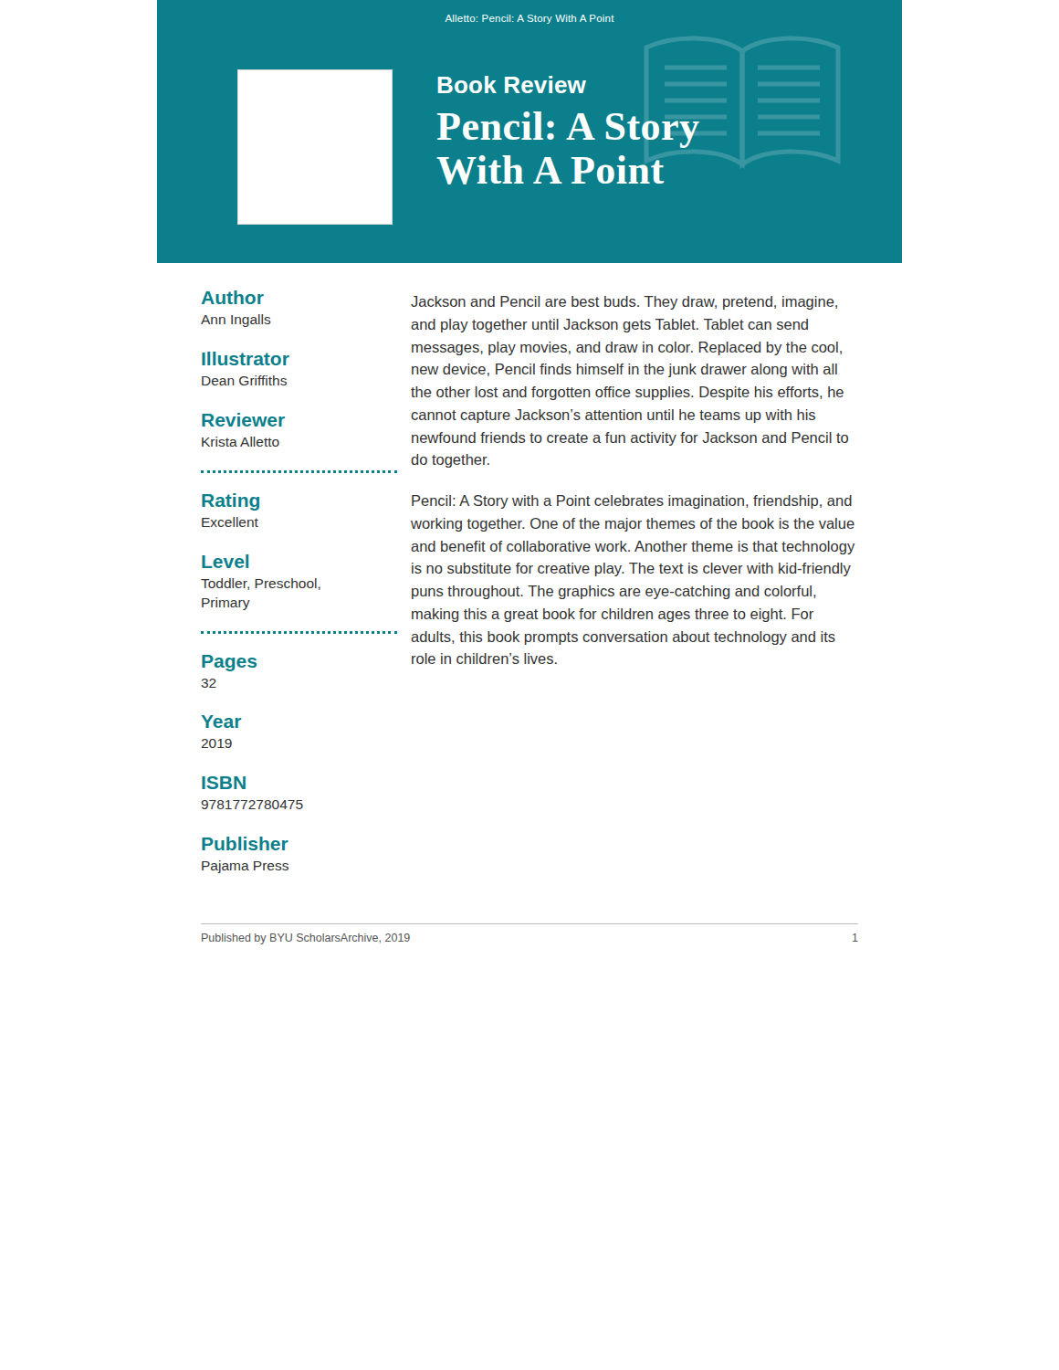Alletto: Pencil: A Story With A Point
Book Review
Pencil: A Story
With A Point
Author
Ann Ingalls
Illustrator
Dean Griffiths
Reviewer
Krista Alletto
Rating
Excellent
Level
Toddler, Preschool,
Primary
Pages
32
Year
2019
ISBN
9781772780475
Publisher
Pajama Press
Jackson and Pencil are best buds. They draw, pretend, imagine, and play together until Jackson gets Tablet. Tablet can send messages, play movies, and draw in color. Replaced by the cool, new device, Pencil finds himself in the junk drawer along with all the other lost and forgotten office supplies. Despite his efforts, he cannot capture Jackson’s attention until he teams up with his newfound friends to create a fun activity for Jackson and Pencil to do together.
Pencil: A Story with a Point celebrates imagination, friendship, and working together. One of the major themes of the book is the value and benefit of collaborative work. Another theme is that technology is no substitute for creative play. The text is clever with kid-friendly puns throughout. The graphics are eye-catching and colorful, making this a great book for children ages three to eight. For adults, this book prompts conversation about technology and its role in children’s lives.
Published by BYU ScholarsArchive, 2019 1